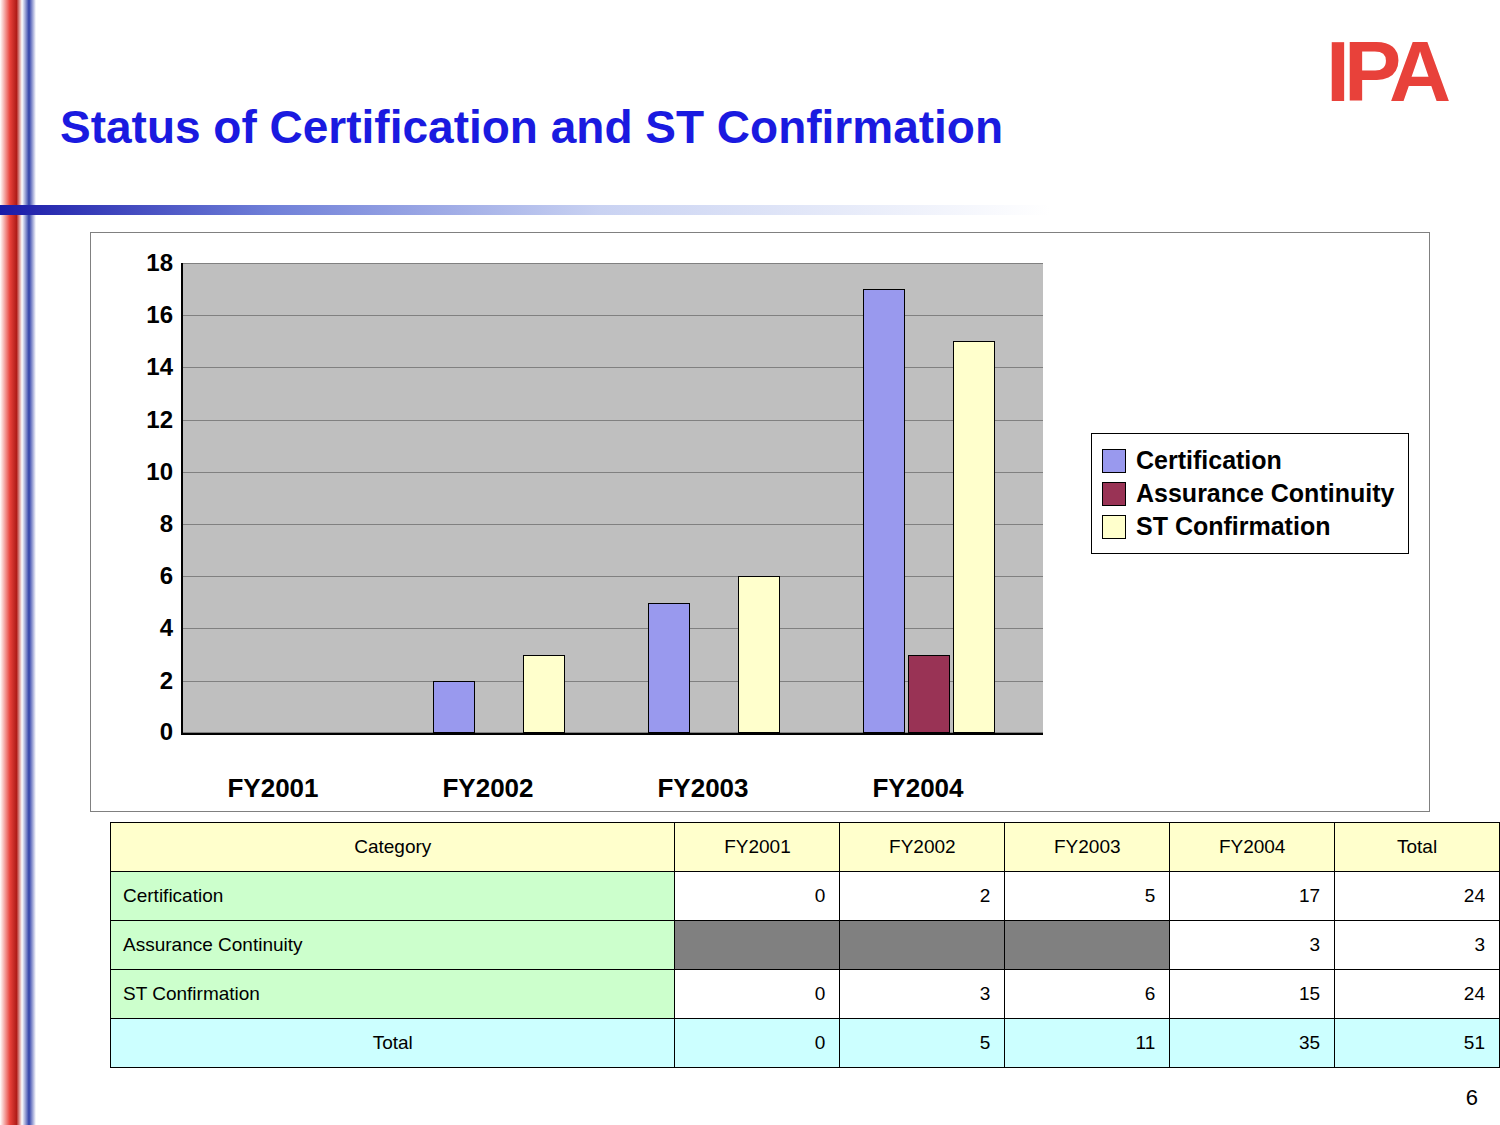IPA
Status of Certification and ST Confirmation
18
16
14
12
10
8
6
4
2
0
FY2001
FY2002
FY2003
FY2004
Certification
Assurance Continuity
ST Confirmation
| Category | FY2001 | FY2002 | FY2003 | FY2004 | Total |
| --- | --- | --- | --- | --- | --- |
| Certification | 0 | 2 | 5 | 17 | 24 |
| Assurance Continuity | | | | 3 | 3 |
| ST Confirmation | 0 | 3 | 6 | 15 | 24 |
| Total | 0 | 5 | 11 | 35 | 51 |
6